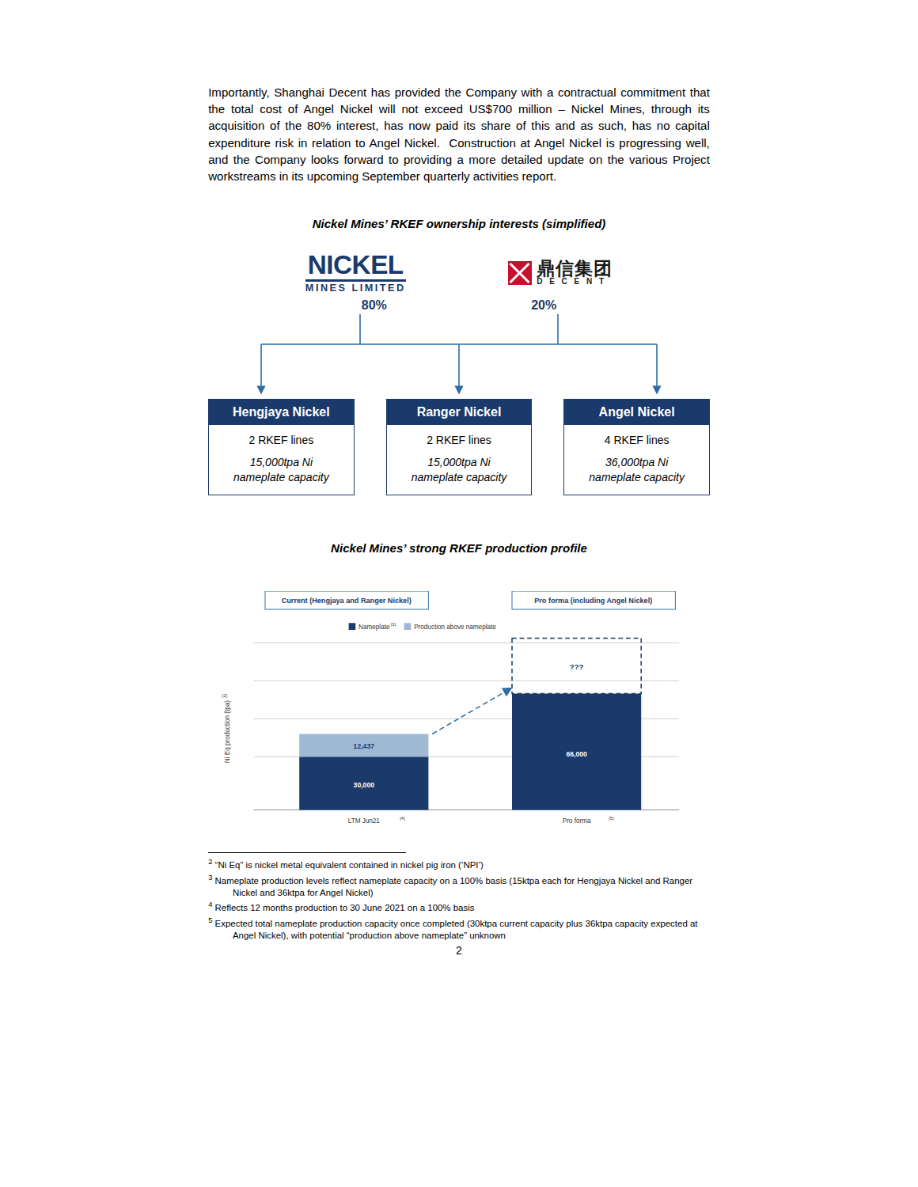Importantly, Shanghai Decent has provided the Company with a contractual commitment that the total cost of Angel Nickel will not exceed US$700 million – Nickel Mines, through its acquisition of the 80% interest, has now paid its share of this and as such, has no capital expenditure risk in relation to Angel Nickel. Construction at Angel Nickel is progressing well, and the Company looks forward to providing a more detailed update on the various Project workstreams in its upcoming September quarterly activities report.
Nickel Mines’ RKEF ownership interests (simplified)
NICKEL
MINES LIMITED
鼎信集团
D E C E N T
80% 20%
Hengjaya Nickel
2 RKEF lines
15,000tpa Ni
nameplate capacity
Ranger Nickel
2 RKEF lines
15,000tpa Ni
nameplate capacity
Angel Nickel
4 RKEF lines
36,000tpa Ni
nameplate capacity
Nickel Mines’ strong RKEF production profile
Current (Hengjaya and Ranger Nickel) Pro forma (including Angel Nickel) Nameplate (3) Production above nameplate Ni Eq production (tpa) (2) 30,000 12,437 66,000 ??? LTM Jun21 (4) Pro forma (5)
2 “Ni Eq” is nickel metal equivalent contained in nickel pig iron (‘NPI’)
3 Nameplate production levels reflect nameplate capacity on a 100% basis (15ktpa each for Hengjaya Nickel and RangerNickel and 36ktpa for Angel Nickel)
4 Reflects 12 months production to 30 June 2021 on a 100% basis
5 Expected total nameplate production capacity once completed (30ktpa current capacity plus 36ktpa capacity expected atAngel Nickel), with potential “production above nameplate” unknown
2